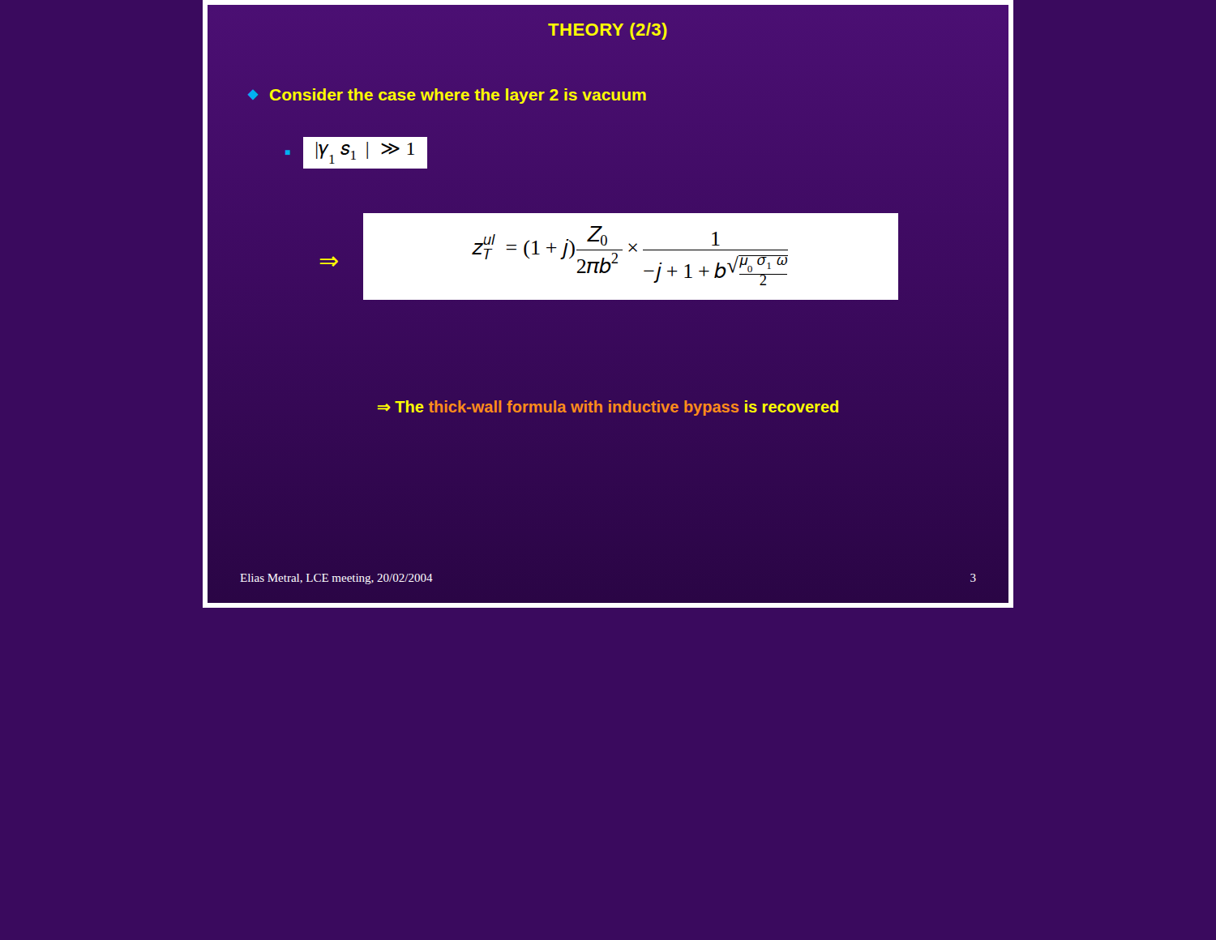THEORY (2/3)
◆ Consider the case where the layer 2 is vacuum
■ | γ1 s1 | ≫ 1
⇒ zTul = ( 1+j ) Z0 2πb2 × 1 −j+1+b μ0σ1ω 2
⇒ The thick-wall formula with inductive bypass is recovered
Elias Metral, LCE meeting, 20/02/2004 3